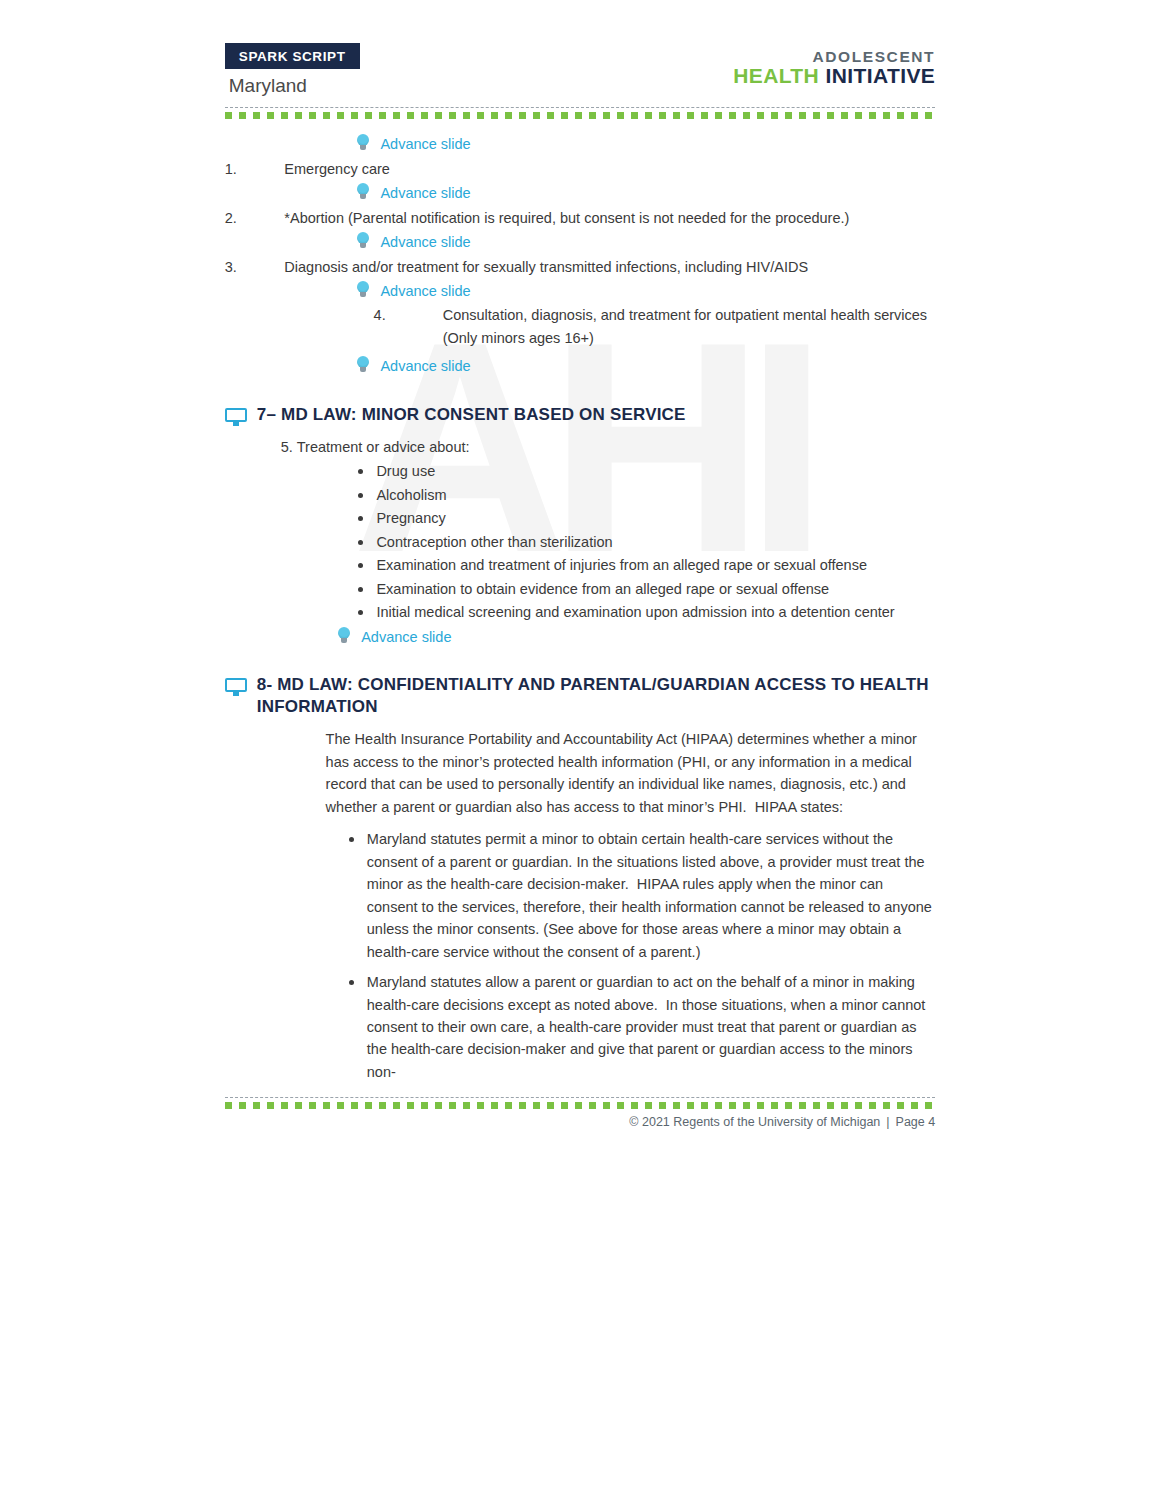AHI
SPARK SCRIPT
ADOLESCENT
HEALTH INITIATIVE
Maryland
Advance slide
1. Emergency care
Advance slide
2.*Abortion (Parental notification is required, but consent is not needed for the procedure.)
Advance slide
3. Diagnosis and/or treatment for sexually transmitted infections, including HIV/AIDS
Advance slide
4. Consultation, diagnosis, and treatment for outpatient mental health services (Only minors ages 16+)
Advance slide
7– MD Law: Minor Consent Based on Service
Treatment or advice about:
Drug use
Alcoholism
Pregnancy
Contraception other than sterilization
Examination and treatment of injuries from an alleged rape or sexual offense
Examination to obtain evidence from an alleged rape or sexual offense
Initial medical screening and examination upon admission into a detention center
Advance slide
8- MD Law: Confidentiality and Parental/Guardian Access to Health Information
The Health Insurance Portability and Accountability Act (HIPAA) determines whether a minor has access to the minor’s protected health information (PHI, or any information in a medical record that can be used to personally identify an individual like names, diagnosis, etc.) and whether a parent or guardian also has access to that minor’s PHI. HIPAA states:
Maryland statutes permit a minor to obtain certain health-care services without the consent of a parent or guardian. In the situations listed above, a provider must treat the minor as the health-care decision-maker. HIPAA rules apply when the minor can consent to the services, therefore, their health information cannot be released to anyone unless the minor consents. (See above for those areas where a minor may obtain a health-care service without the consent of a parent.)
Maryland statutes allow a parent or guardian to act on the behalf of a minor in making health-care decisions except as noted above. In those situations, when a minor cannot consent to their own care, a health-care provider must treat that parent or guardian as the health-care decision-maker and give that parent or guardian access to the minors non-
© 2021 Regents of the University of Michigan|Page 4